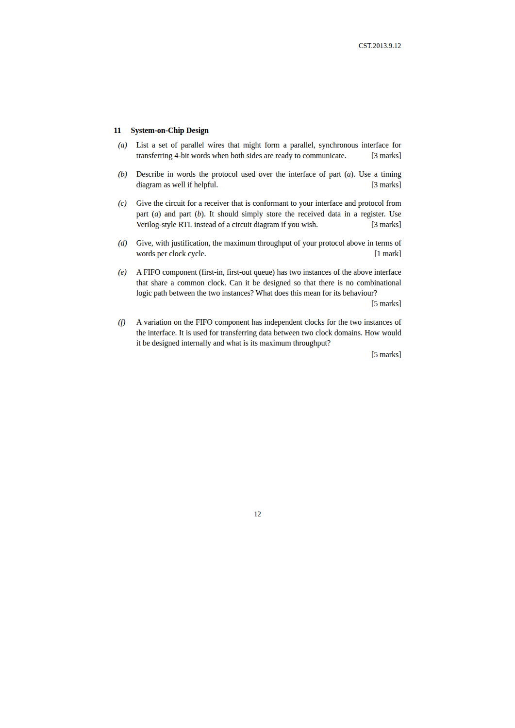CST.2013.9.12
11 System-on-Chip Design
(a) List a set of parallel wires that might form a parallel, synchronous interface for transferring 4-bit words when both sides are ready to communicate.[3 marks]
(b) Describe in words the protocol used over the interface of part (a). Use a timing diagram as well if helpful.[3 marks]
(c) Give the circuit for a receiver that is conformant to your interface and protocol from part (a) and part (b). It should simply store the received data in a register. Use Verilog-style RTL instead of a circuit diagram if you wish.[3 marks]
(d) Give, with justification, the maximum throughput of your protocol above in terms of words per clock cycle.[1 mark]
(e) A FIFO component (first-in, first-out queue) has two instances of the above interface that share a common clock. Can it be designed so that there is no combinational logic path between the two instances? What does this mean for its behaviour?[5 marks]
(f) A variation on the FIFO component has independent clocks for the two instances of the interface. It is used for transferring data between two clock domains. How would it be designed internally and what is its maximum throughput?
[5 marks]
12